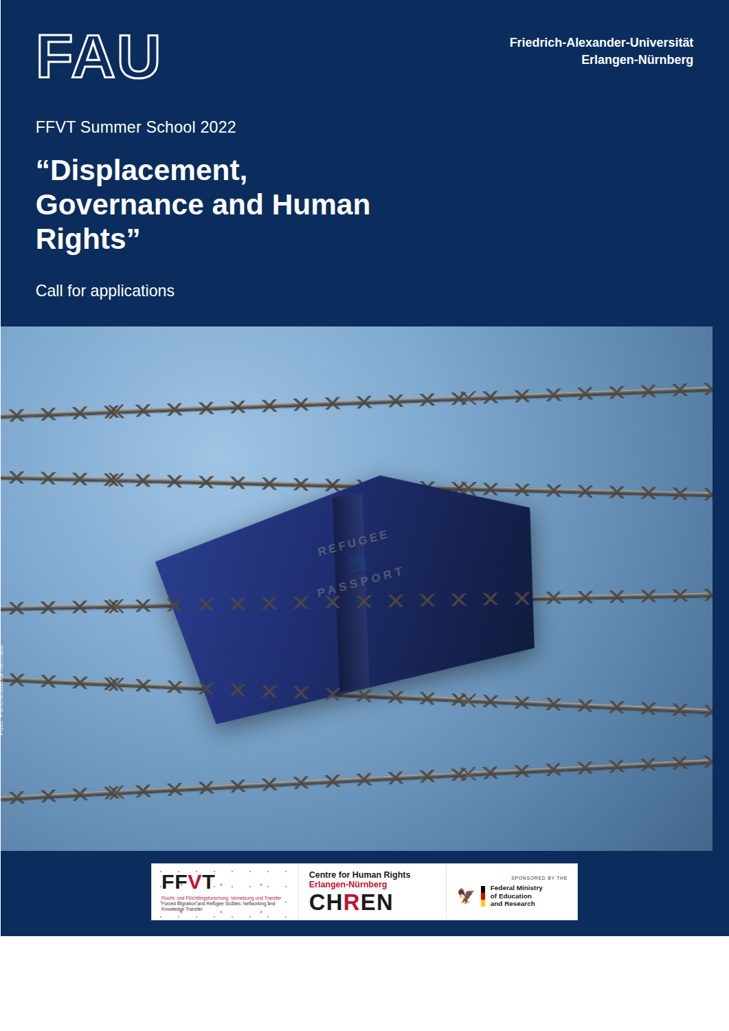FAU
Friedrich-Alexander-Universität
Erlangen-Nürnberg
FFVT Summer School 2022
“Displacement, Governance and Human Rights”
Call for applications
Foto: PantherMedia /fermate
Refugee 👥 Passport
FFVT
Flucht- und Flüchtlingsforschung: Vernetzung und Transfer Forced Migration and Refugee Studies: Networking and Knowledge Transfer
Centre for Human Rights Erlangen-Nürnberg
CHREN
Sponsored by the
🦅 Federal Ministry
of Education
and Research